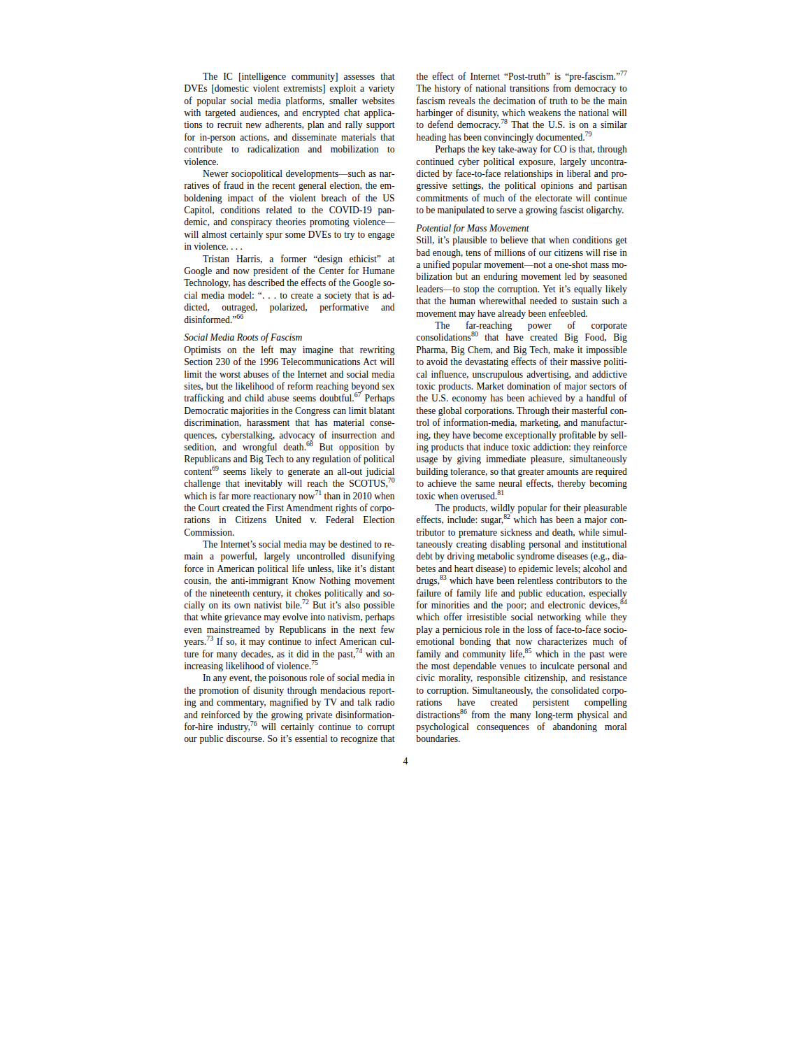The IC [intelligence community] assesses that DVEs [domestic violent extremists] exploit a variety of popular social media platforms, smaller websites with targeted audiences, and encrypted chat applications to recruit new adherents, plan and rally support for in-person actions, and disseminate materials that contribute to radicalization and mobilization to violence.
Newer sociopolitical developments—such as narratives of fraud in the recent general election, the emboldening impact of the violent breach of the US Capitol, conditions related to the COVID-19 pandemic, and conspiracy theories promoting violence—will almost certainly spur some DVEs to try to engage in violence. . . .
Tristan Harris, a former “design ethicist” at Google and now president of the Center for Humane Technology, has described the effects of the Google social media model: “. . . to create a society that is addicted, outraged, polarized, performative and disinformed.”66
Social Media Roots of Fascism
Optimists on the left may imagine that rewriting Section 230 of the 1996 Telecommunications Act will limit the worst abuses of the Internet and social media sites, but the likelihood of reform reaching beyond sex trafficking and child abuse seems doubtful.67 Perhaps Democratic majorities in the Congress can limit blatant discrimination, harassment that has material consequences, cyberstalking, advocacy of insurrection and sedition, and wrongful death.68 But opposition by Republicans and Big Tech to any regulation of political content69 seems likely to generate an all-out judicial challenge that inevitably will reach the SCOTUS,70 which is far more reactionary now71 than in 2010 when the Court created the First Amendment rights of corporations in Citizens United v. Federal Election Commission.
The Internet’s social media may be destined to remain a powerful, largely uncontrolled disunifying force in American political life unless, like it’s distant cousin, the anti-immigrant Know Nothing movement of the nineteenth century, it chokes politically and socially on its own nativist bile.72 But it’s also possible that white grievance may evolve into nativism, perhaps even mainstreamed by Republicans in the next few years.73 If so, it may continue to infect American culture for many decades, as it did in the past,74 with an increasing likelihood of violence.75
In any event, the poisonous role of social media in the promotion of disunity through mendacious reporting and commentary, magnified by TV and talk radio and reinforced by the growing private disinformation-for-hire industry,76 will certainly continue to corrupt our public discourse. So it’s essential to recognize that the effect of Internet “Post-truth” is “pre-fascism.”77 The history of national transitions from democracy to fascism reveals the decimation of truth to be the main harbinger of disunity, which weakens the national will to defend democracy.78 That the U.S. is on a similar heading has been convincingly documented.79
Perhaps the key take-away for CO is that, through continued cyber political exposure, largely uncontradicted by face-to-face relationships in liberal and progressive settings, the political opinions and partisan commitments of much of the electorate will continue to be manipulated to serve a growing fascist oligarchy.
Potential for Mass Movement
Still, it’s plausible to believe that when conditions get bad enough, tens of millions of our citizens will rise in a unified popular movement—not a one-shot mass mobilization but an enduring movement led by seasoned leaders—to stop the corruption. Yet it’s equally likely that the human wherewithal needed to sustain such a movement may have already been enfeebled.
The far-reaching power of corporate consolidations80 that have created Big Food, Big Pharma, Big Chem, and Big Tech, make it impossible to avoid the devastating effects of their massive political influence, unscrupulous advertising, and addictive toxic products. Market domination of major sectors of the U.S. economy has been achieved by a handful of these global corporations. Through their masterful control of information-media, marketing, and manufacturing, they have become exceptionally profitable by selling products that induce toxic addiction: they reinforce usage by giving immediate pleasure, simultaneously building tolerance, so that greater amounts are required to achieve the same neural effects, thereby becoming toxic when overused.81
The products, wildly popular for their pleasurable effects, include: sugar,82 which has been a major contributor to premature sickness and death, while simultaneously creating disabling personal and institutional debt by driving metabolic syndrome diseases (e.g., diabetes and heart disease) to epidemic levels; alcohol and drugs,83 which have been relentless contributors to the failure of family life and public education, especially for minorities and the poor; and electronic devices,84 which offer irresistible social networking while they play a pernicious role in the loss of face-to-face socio-emotional bonding that now characterizes much of family and community life,85 which in the past were the most dependable venues to inculcate personal and civic morality, responsible citizenship, and resistance to corruption. Simultaneously, the consolidated corporations have created persistent compelling distractions86 from the many long-term physical and psychological consequences of abandoning moral boundaries.
4